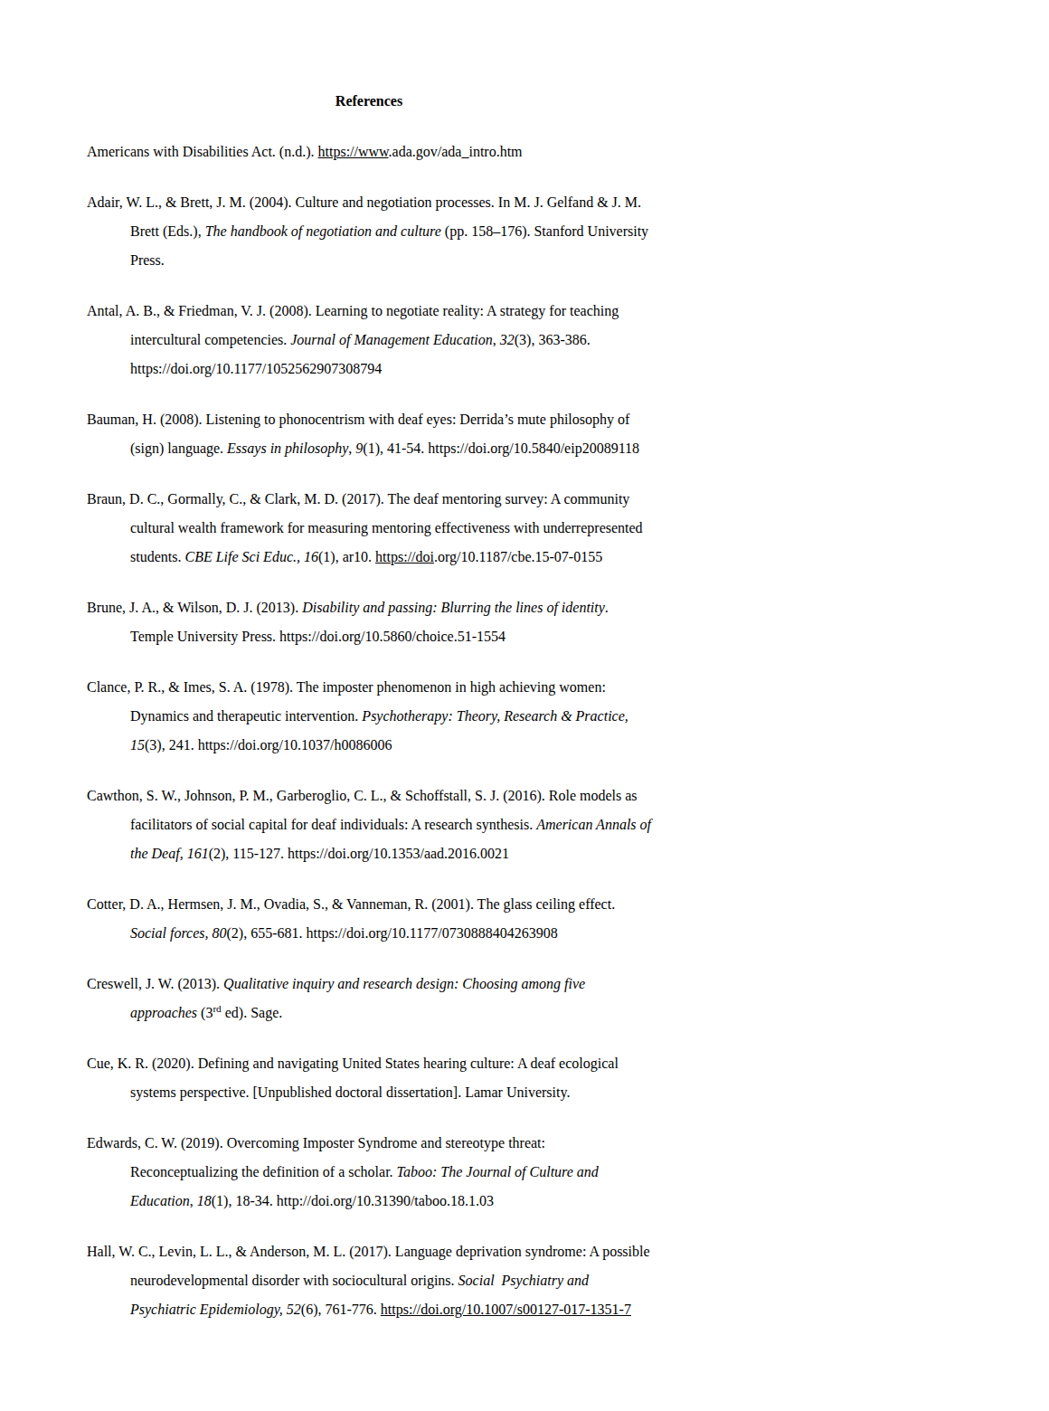References
Americans with Disabilities Act. (n.d.). https://www.ada.gov/ada_intro.htm
Adair, W. L., & Brett, J. M. (2004). Culture and negotiation processes. In M. J. Gelfand & J. M. Brett (Eds.), The handbook of negotiation and culture (pp. 158–176). Stanford University Press.
Antal, A. B., & Friedman, V. J. (2008). Learning to negotiate reality: A strategy for teaching intercultural competencies. Journal of Management Education, 32(3), 363-386. https://doi.org/10.1177/1052562907308794
Bauman, H. (2008). Listening to phonocentrism with deaf eyes: Derrida’s mute philosophy of (sign) language. Essays in philosophy, 9(1), 41-54. https://doi.org/10.5840/eip20089118
Braun, D. C., Gormally, C., & Clark, M. D. (2017). The deaf mentoring survey: A community cultural wealth framework for measuring mentoring effectiveness with underrepresented students. CBE Life Sci Educ., 16(1), ar10. https://doi.org/10.1187/cbe.15-07-0155
Brune, J. A., & Wilson, D. J. (2013). Disability and passing: Blurring the lines of identity. Temple University Press. https://doi.org/10.5860/choice.51-1554
Clance, P. R., & Imes, S. A. (1978). The imposter phenomenon in high achieving women: Dynamics and therapeutic intervention. Psychotherapy: Theory, Research & Practice, 15(3), 241. https://doi.org/10.1037/h0086006
Cawthon, S. W., Johnson, P. M., Garberoglio, C. L., & Schoffstall, S. J. (2016). Role models as facilitators of social capital for deaf individuals: A research synthesis. American Annals of the Deaf, 161(2), 115-127. https://doi.org/10.1353/aad.2016.0021
Cotter, D. A., Hermsen, J. M., Ovadia, S., & Vanneman, R. (2001). The glass ceiling effect. Social forces, 80(2), 655-681. https://doi.org/10.1177/0730888404263908
Creswell, J. W. (2013). Qualitative inquiry and research design: Choosing among five approaches (3rd ed). Sage.
Cue, K. R. (2020). Defining and navigating United States hearing culture: A deaf ecological systems perspective. [Unpublished doctoral dissertation]. Lamar University.
Edwards, C. W. (2019). Overcoming Imposter Syndrome and stereotype threat: Reconceptualizing the definition of a scholar. Taboo: The Journal of Culture and Education, 18(1), 18-34. http://doi.org/10.31390/taboo.18.1.03
Hall, W. C., Levin, L. L., & Anderson, M. L. (2017). Language deprivation syndrome: A possible neurodevelopmental disorder with sociocultural origins. Social Psychiatry and Psychiatric Epidemiology, 52(6), 761-776. https://doi.org/10.1007/s00127-017-1351-7